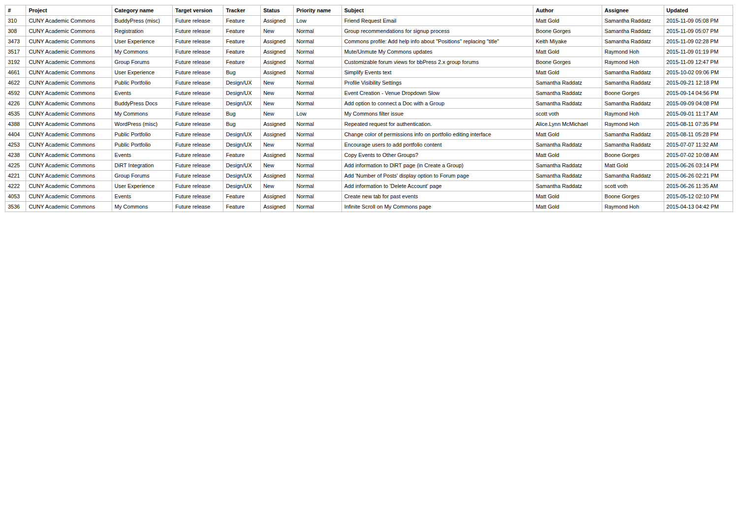| # | Project | Category name | Target version | Tracker | Status | Priority name | Subject | Author | Assignee | Updated |
| --- | --- | --- | --- | --- | --- | --- | --- | --- | --- | --- |
| 310 | CUNY Academic Commons | BuddyPress (misc) | Future release | Feature | Assigned | Low | Friend Request Email | Matt Gold | Samantha Raddatz | 2015-11-09 05:08 PM |
| 308 | CUNY Academic Commons | Registration | Future release | Feature | New | Normal | Group recommendations for signup process | Boone Gorges | Samantha Raddatz | 2015-11-09 05:07 PM |
| 3473 | CUNY Academic Commons | User Experience | Future release | Feature | Assigned | Normal | Commons profile: Add help info about "Positions" replacing "title" | Keith Miyake | Samantha Raddatz | 2015-11-09 02:28 PM |
| 3517 | CUNY Academic Commons | My Commons | Future release | Feature | Assigned | Normal | Mute/Unmute My Commons updates | Matt Gold | Raymond Hoh | 2015-11-09 01:19 PM |
| 3192 | CUNY Academic Commons | Group Forums | Future release | Feature | Assigned | Normal | Customizable forum views for bbPress 2.x group forums | Boone Gorges | Raymond Hoh | 2015-11-09 12:47 PM |
| 4661 | CUNY Academic Commons | User Experience | Future release | Bug | Assigned | Normal | Simplify Events text | Matt Gold | Samantha Raddatz | 2015-10-02 09:06 PM |
| 4622 | CUNY Academic Commons | Public Portfolio | Future release | Design/UX | New | Normal | Profile Visibility Settings | Samantha Raddatz | Samantha Raddatz | 2015-09-21 12:18 PM |
| 4592 | CUNY Academic Commons | Events | Future release | Design/UX | New | Normal | Event Creation - Venue Dropdown Slow | Samantha Raddatz | Boone Gorges | 2015-09-14 04:56 PM |
| 4226 | CUNY Academic Commons | BuddyPress Docs | Future release | Design/UX | New | Normal | Add option to connect a Doc with a Group | Samantha Raddatz | Samantha Raddatz | 2015-09-09 04:08 PM |
| 4535 | CUNY Academic Commons | My Commons | Future release | Bug | New | Low | My Commons filter issue | scott voth | Raymond Hoh | 2015-09-01 11:17 AM |
| 4388 | CUNY Academic Commons | WordPress (misc) | Future release | Bug | Assigned | Normal | Repeated request for authentication. | Alice.Lynn McMichael | Raymond Hoh | 2015-08-11 07:35 PM |
| 4404 | CUNY Academic Commons | Public Portfolio | Future release | Design/UX | Assigned | Normal | Change color of permissions info on portfolio editing interface | Matt Gold | Samantha Raddatz | 2015-08-11 05:28 PM |
| 4253 | CUNY Academic Commons | Public Portfolio | Future release | Design/UX | New | Normal | Encourage users to add portfolio content | Samantha Raddatz | Samantha Raddatz | 2015-07-07 11:32 AM |
| 4238 | CUNY Academic Commons | Events | Future release | Feature | Assigned | Normal | Copy Events to Other Groups? | Matt Gold | Boone Gorges | 2015-07-02 10:08 AM |
| 4225 | CUNY Academic Commons | DiRT Integration | Future release | Design/UX | New | Normal | Add information to DiRT page (in Create a Group) | Samantha Raddatz | Matt Gold | 2015-06-26 03:14 PM |
| 4221 | CUNY Academic Commons | Group Forums | Future release | Design/UX | Assigned | Normal | Add 'Number of Posts' display option to Forum page | Samantha Raddatz | Samantha Raddatz | 2015-06-26 02:21 PM |
| 4222 | CUNY Academic Commons | User Experience | Future release | Design/UX | New | Normal | Add information to 'Delete Account' page | Samantha Raddatz | scott voth | 2015-06-26 11:35 AM |
| 4053 | CUNY Academic Commons | Events | Future release | Feature | Assigned | Normal | Create new tab for past events | Matt Gold | Boone Gorges | 2015-05-12 02:10 PM |
| 3536 | CUNY Academic Commons | My Commons | Future release | Feature | Assigned | Normal | Infinite Scroll on My Commons page | Matt Gold | Raymond Hoh | 2015-04-13 04:42 PM |